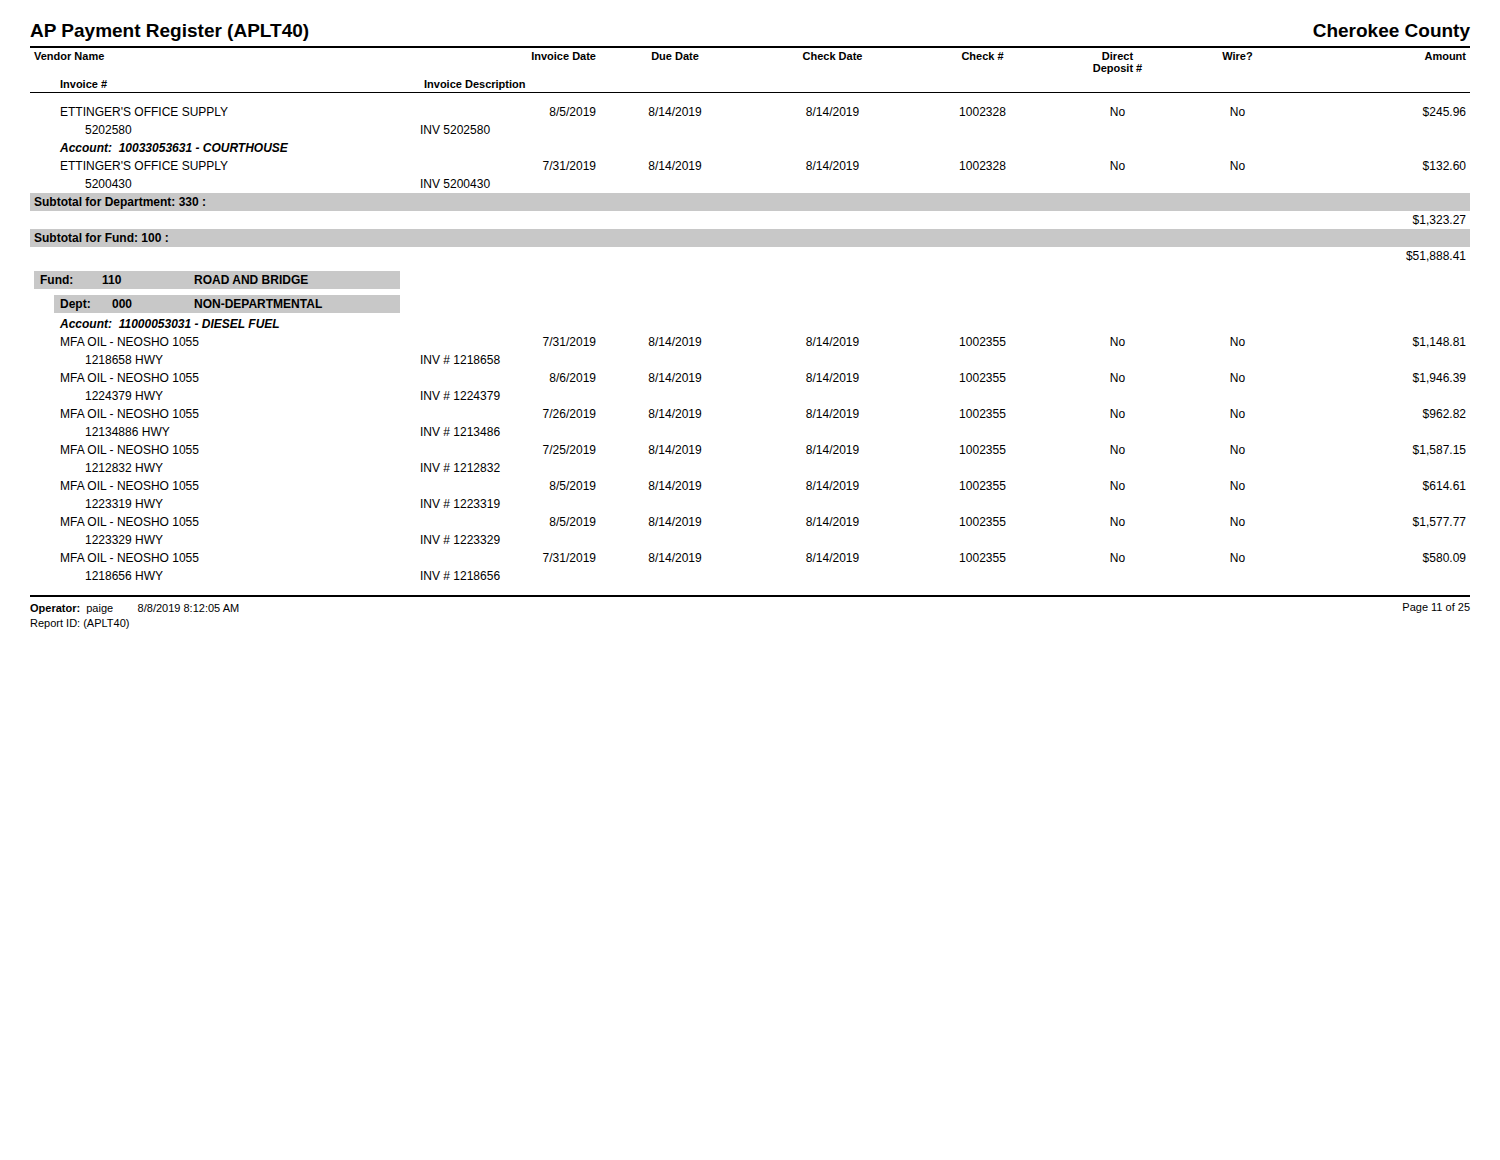AP Payment Register (APLT40)
Cherokee County
| Vendor Name | Invoice Date | Due Date | Check Date | Check # | Direct Deposit # | Wire? | Amount |
| --- | --- | --- | --- | --- | --- | --- | --- |
| Invoice # | Invoice Description | | | | | | |
| ETTINGER'S OFFICE SUPPLY | 8/5/2019 | 8/14/2019 | 8/14/2019 | 1002328 | No | No | $245.96 |
| 5202580 | INV 5202580 | |
| Account: 10033053631 - COURTHOUSE |
| ETTINGER'S OFFICE SUPPLY | 7/31/2019 | 8/14/2019 | 8/14/2019 | 1002328 | No | No | $132.60 |
| 5200430 | INV 5200430 | |
| Subtotal for Department: 330 : |
| | $1,323.27 |
| Subtotal for Fund: 100 : |
| | $51,888.41 |
| Fund: 110 ROAD AND BRIDGE |
| Dept: 000 NON-DEPARTMENTAL |
| Account: 11000053031 - DIESEL FUEL |
| MFA OIL - NEOSHO 1055 | 7/31/2019 | 8/14/2019 | 8/14/2019 | 1002355 | No | No | $1,148.81 |
| 1218658 HWY | INV # 1218658 | |
| MFA OIL - NEOSHO 1055 | 8/6/2019 | 8/14/2019 | 8/14/2019 | 1002355 | No | No | $1,946.39 |
| 1224379 HWY | INV # 1224379 | |
| MFA OIL - NEOSHO 1055 | 7/26/2019 | 8/14/2019 | 8/14/2019 | 1002355 | No | No | $962.82 |
| 12134886 HWY | INV # 1213486 | |
| MFA OIL - NEOSHO 1055 | 7/25/2019 | 8/14/2019 | 8/14/2019 | 1002355 | No | No | $1,587.15 |
| 1212832 HWY | INV # 1212832 | |
| MFA OIL - NEOSHO 1055 | 8/5/2019 | 8/14/2019 | 8/14/2019 | 1002355 | No | No | $614.61 |
| 1223319 HWY | INV # 1223319 | |
| MFA OIL - NEOSHO 1055 | 8/5/2019 | 8/14/2019 | 8/14/2019 | 1002355 | No | No | $1,577.77 |
| 1223329 HWY | INV # 1223329 | |
| MFA OIL - NEOSHO 1055 | 7/31/2019 | 8/14/2019 | 8/14/2019 | 1002355 | No | No | $580.09 |
| 1218656 HWY | INV # 1218656 | |
Operator: paige 8/8/2019 8:12:05 AM
Report ID: (APLT40)
Page 11 of 25